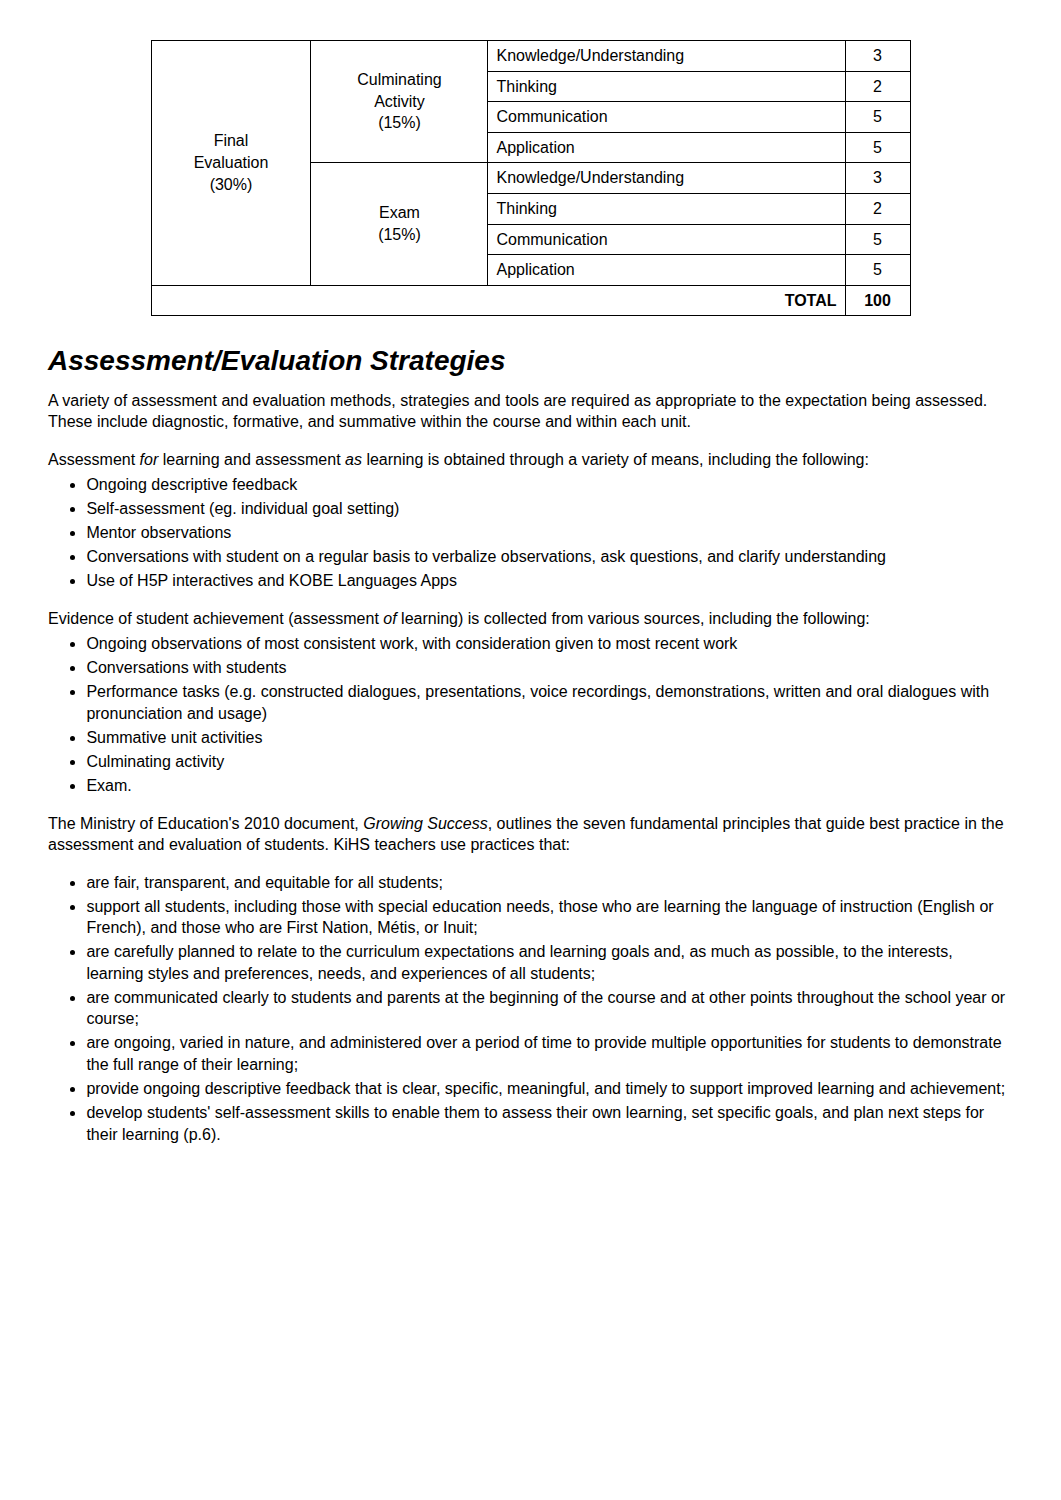| Final Evaluation (30%) | Culminating Activity (15%) | Knowledge/Understanding | 3 |
| Thinking | 2 |
| Communication | 5 |
| Application | 5 |
| Exam (15%) | Knowledge/Understanding | 3 |
| Thinking | 2 |
| Communication | 5 |
| Application | 5 |
| TOTAL | 100 |
Assessment/Evaluation Strategies
A variety of assessment and evaluation methods, strategies and tools are required as appropriate to the expectation being assessed. These include diagnostic, formative, and summative within the course and within each unit.
Assessment for learning and assessment as learning is obtained through a variety of means, including the following:
Ongoing descriptive feedback
Self-assessment (eg. individual goal setting)
Mentor observations
Conversations with student on a regular basis to verbalize observations, ask questions, and clarify understanding
Use of H5P interactives and KOBE Languages Apps
Evidence of student achievement (assessment of learning) is collected from various sources, including the following:
Ongoing observations of most consistent work, with consideration given to most recent work
Conversations with students
Performance tasks (e.g. constructed dialogues, presentations, voice recordings, demonstrations, written and oral dialogues with pronunciation and usage)
Summative unit activities
Culminating activity
Exam.
The Ministry of Education's 2010 document, Growing Success, outlines the seven fundamental principles that guide best practice in the assessment and evaluation of students. KiHS teachers use practices that:
are fair, transparent, and equitable for all students;
support all students, including those with special education needs, those who are learning the language of instruction (English or French), and those who are First Nation, Métis, or Inuit;
are carefully planned to relate to the curriculum expectations and learning goals and, as much as possible, to the interests, learning styles and preferences, needs, and experiences of all students;
are communicated clearly to students and parents at the beginning of the course and at other points throughout the school year or course;
are ongoing, varied in nature, and administered over a period of time to provide multiple opportunities for students to demonstrate the full range of their learning;
provide ongoing descriptive feedback that is clear, specific, meaningful, and timely to support improved learning and achievement;
develop students' self-assessment skills to enable them to assess their own learning, set specific goals, and plan next steps for their learning (p.6).